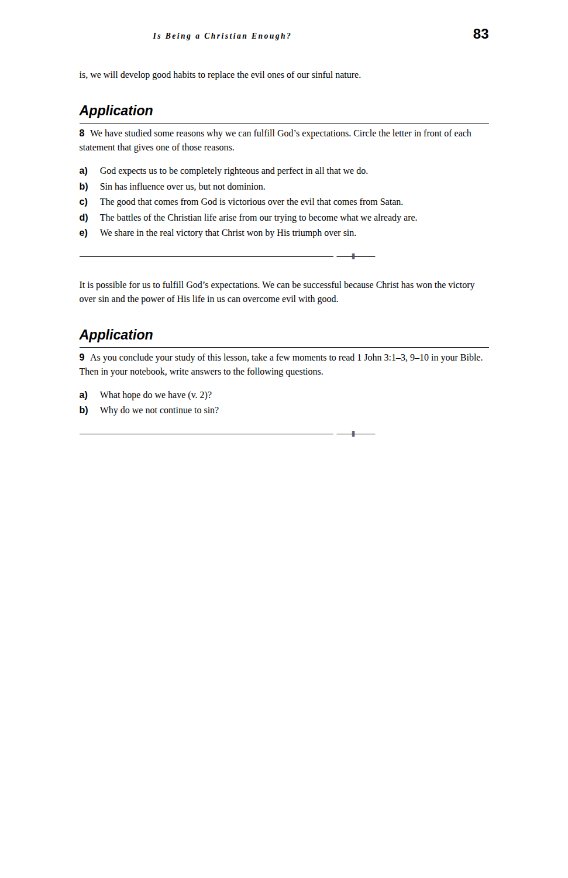Is Being a Christian Enough?
83
is, we will develop good habits to replace the evil ones of our sinful nature.
Application
8 We have studied some reasons why we can fulfill God’s expectations. Circle the letter in front of each statement that gives one of those reasons.
a) God expects us to be completely righteous and perfect in all that we do.
b) Sin has influence over us, but not dominion.
c) The good that comes from God is victorious over the evil that comes from Satan.
d) The battles of the Christian life arise from our trying to become what we already are.
e) We share in the real victory that Christ won by His triumph over sin.
It is possible for us to fulfill God’s expectations. We can be successful because Christ has won the victory over sin and the power of His life in us can overcome evil with good.
Application
9 As you conclude your study of this lesson, take a few moments to read 1 John 3:1–3, 9–10 in your Bible. Then in your notebook, write answers to the following questions.
a) What hope do we have (v. 2)?
b) Why do we not continue to sin?